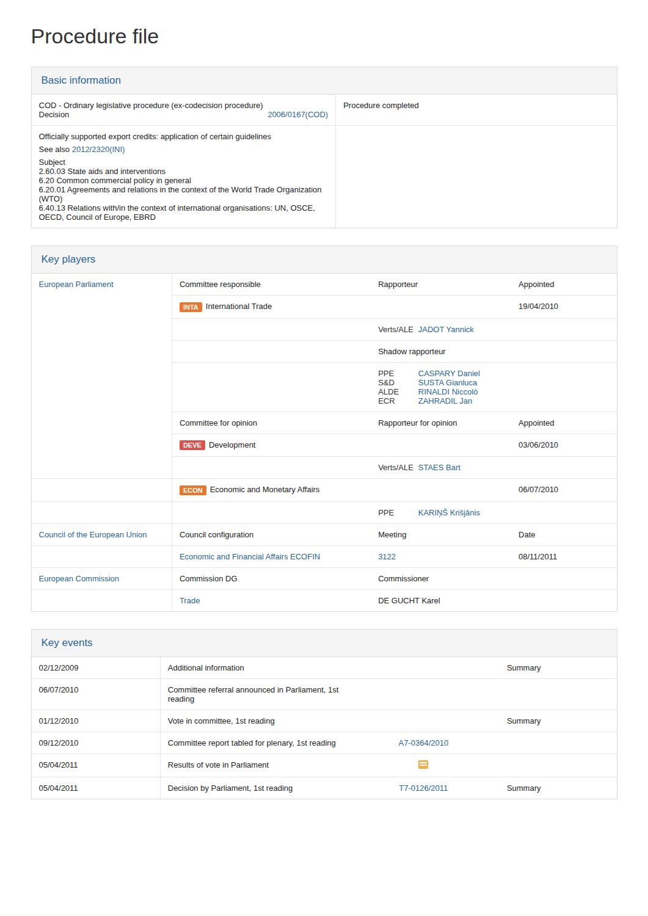Procedure file
Basic information
| COD - Ordinary legislative procedure (ex-codecision procedure) Decision 2006/0167(COD) | Procedure completed |
| Officially supported export credits: application of certain guidelines See also 2012/2320(INI) Subject 2.60.03 State aids and interventions 6.20 Common commercial policy in general 6.20.01 Agreements and relations in the context of the World Trade Organization (WTO) 6.40.13 Relations with/in the context of international organisations: UN, OSCE, OECD, Council of Europe, EBRD | |
Key players
| European Parliament | Committee responsible | Rapporteur | Appointed |
| INTA International Trade | | 19/04/2010 |
| | Verts/ALE JADOT Yannick | |
| | Shadow rapporteur | |
| | PPE CASPARY Daniel S&D SUSTA Gianluca ALDE RINALDI Niccolò ECR ZAHRADIL Jan | |
| Committee for opinion | Rapporteur for opinion | Appointed |
| DEVE Development | | 03/06/2010 |
| | Verts/ALE STAES Bart | |
| | ECON Economic and Monetary Affairs | | 06/07/2010 |
| | | PPE KARIŅŠ Krišjānis | |
| Council of the European Union | Council configuration | Meeting | Date |
| | Economic and Financial Affairs ECOFIN | 3122 | 08/11/2011 |
| European Commission | Commission DG | Commissioner | |
| | Trade | DE GUCHT Karel | |
Key events
| 02/12/2009 | Additional information | | Summary |
| 06/07/2010 | Committee referral announced in Parliament, 1st reading | | |
| 01/12/2010 | Vote in committee, 1st reading | | Summary |
| 09/12/2010 | Committee report tabled for plenary, 1st reading | A7-0364/2010 | |
| 05/04/2011 | Results of vote in Parliament | | |
| 05/04/2011 | Decision by Parliament, 1st reading | T7-0126/2011 | Summary |